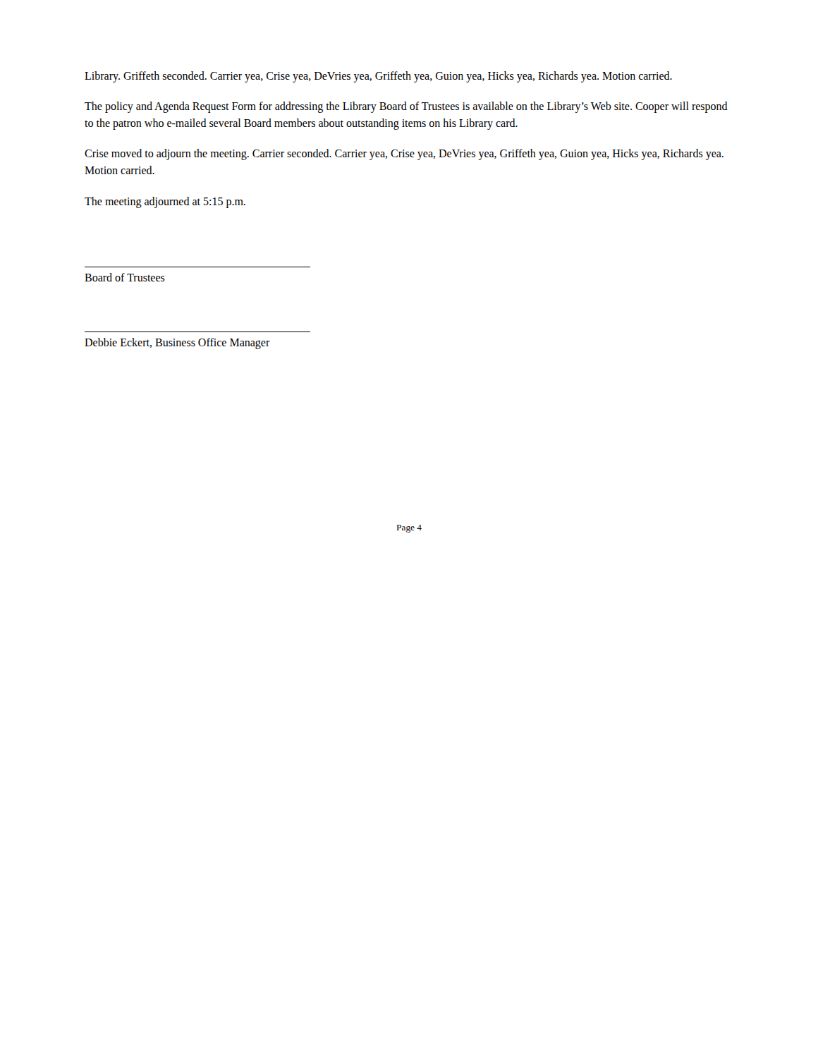Library. Griffeth seconded. Carrier yea, Crise yea, DeVries yea, Griffeth yea, Guion yea, Hicks yea, Richards yea. Motion carried.
The policy and Agenda Request Form for addressing the Library Board of Trustees is available on the Library’s Web site. Cooper will respond to the patron who e-mailed several Board members about outstanding items on his Library card.
Crise moved to adjourn the meeting. Carrier seconded. Carrier yea, Crise yea, DeVries yea, Griffeth yea, Guion yea, Hicks yea, Richards yea. Motion carried.
The meeting adjourned at 5:15 p.m.
Board of Trustees
Debbie Eckert, Business Office Manager
Page 4